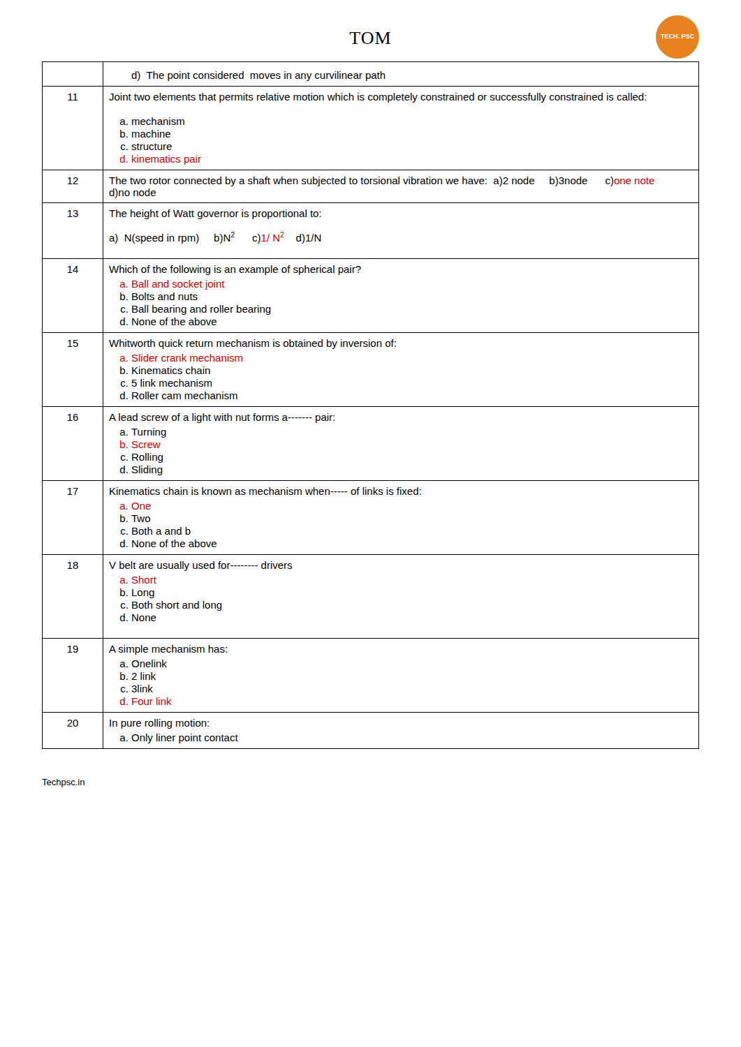TOM
TECH. PSC
| | d) The point considered moves in any curvilinear path |
| 11 | Joint two elements that permits relative motion which is completely constrained or successfully constrained is called: mechanism machine structure kinematics pair |
| 12 | The two rotor connected by a shaft when subjected to torsional vibration we have: a)2 node b)3node c) one note d)no node |
| 13 | The height of Watt governor is proportional to: a) N(speed in rpm) b)N 2 c) 1/ N 2 d)1/N |
| 14 | Which of the following is an example of spherical pair? Ball and socket joint Bolts and nuts Ball bearing and roller bearing None of the above |
| 15 | Whitworth quick return mechanism is obtained by inversion of: Slider crank mechanism Kinematics chain 5 link mechanism Roller cam mechanism |
| 16 | A lead screw of a light with nut forms a------- pair: Turning Screw Rolling Sliding |
| 17 | Kinematics chain is known as mechanism when----- of links is fixed: One Two Both a and b None of the above |
| 18 | V belt are usually used for-------- drivers Short Long Both short and long None |
| 19 | A simple mechanism has: Onelink 2 link 3link Four link |
| 20 | In pure rolling motion: Only liner point contact |
Techpsc.in